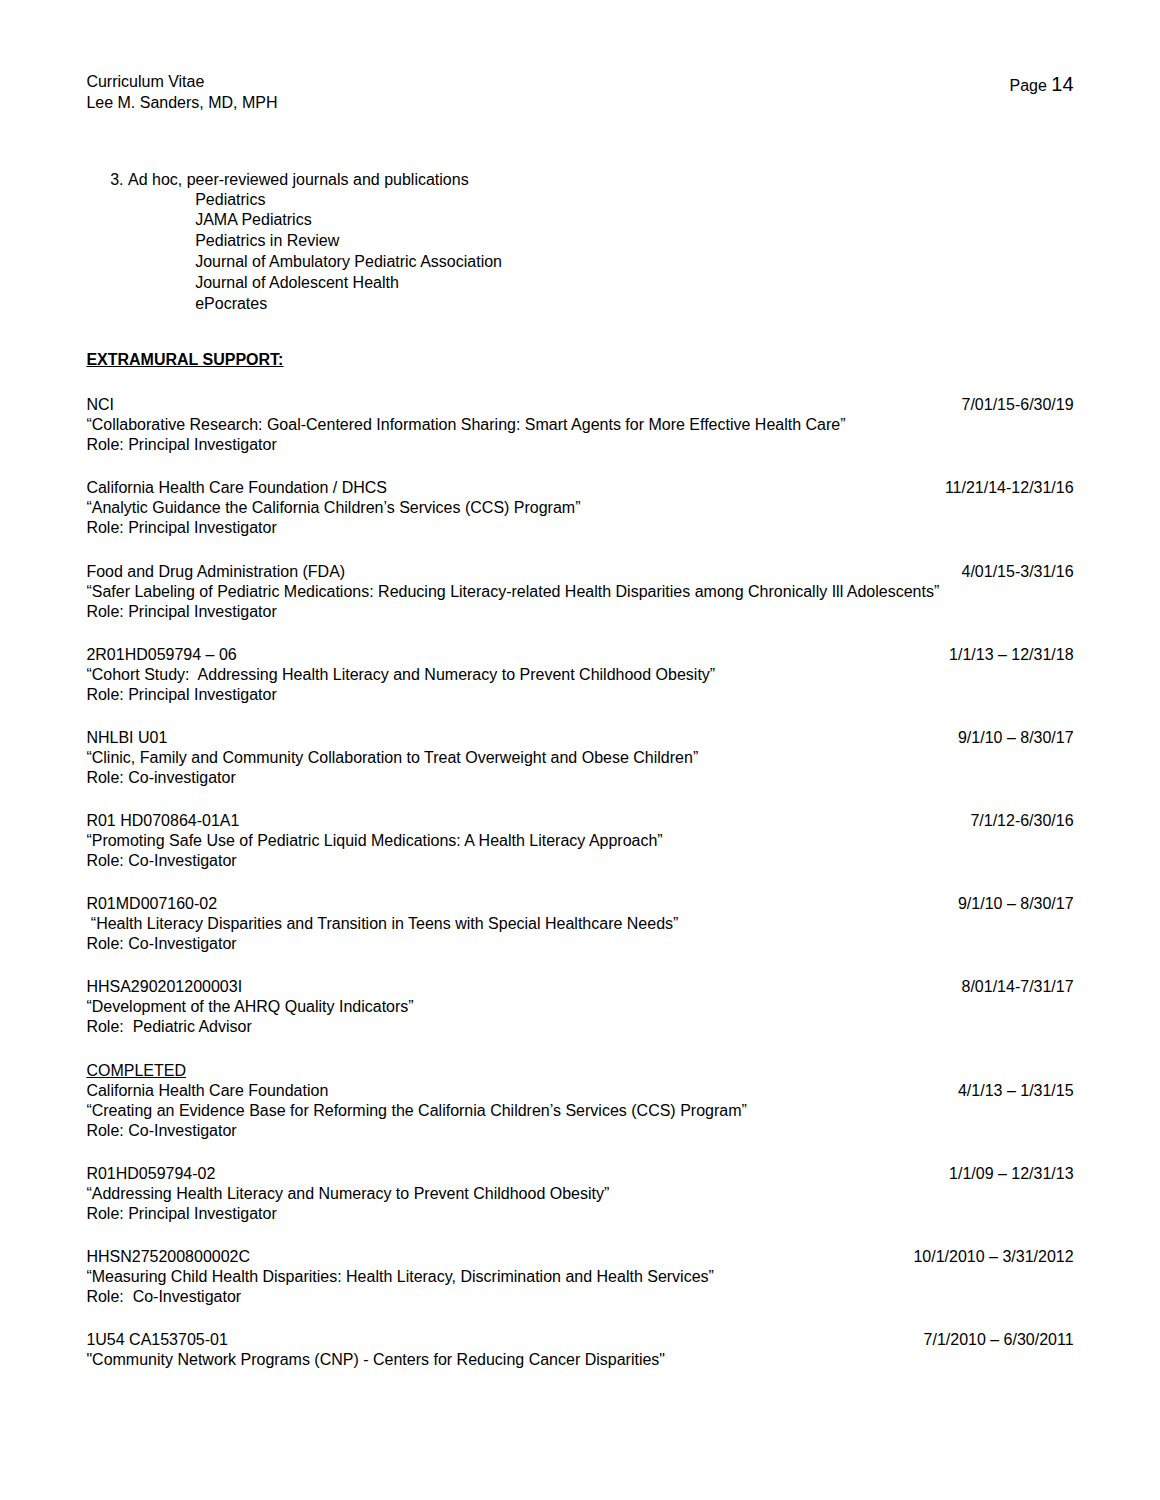Curriculum Vitae
Lee M. Sanders, MD, MPH
Page 14
Ad hoc, peer-reviewed journals and publications
Pediatrics
JAMA Pediatrics
Pediatrics in Review
Journal of Ambulatory Pediatric Association
Journal of Adolescent Health
ePocrates
EXTRAMURAL SUPPORT:
NCI 7/01/15-6/30/19
“Collaborative Research: Goal-Centered Information Sharing: Smart Agents for More Effective Health Care”
Role: Principal Investigator
California Health Care Foundation / DHCS 11/21/14-12/31/16
“Analytic Guidance the California Children’s Services (CCS) Program”
Role: Principal Investigator
Food and Drug Administration (FDA) 4/01/15-3/31/16
“Safer Labeling of Pediatric Medications: Reducing Literacy-related Health Disparities among Chronically Ill Adolescents”
Role: Principal Investigator
2R01HD059794 – 06 1/1/13 – 12/31/18
“Cohort Study: Addressing Health Literacy and Numeracy to Prevent Childhood Obesity”
Role: Principal Investigator
NHLBI U01 9/1/10 – 8/30/17
“Clinic, Family and Community Collaboration to Treat Overweight and Obese Children”
Role: Co-investigator
R01 HD070864-01A1 7/1/12-6/30/16
“Promoting Safe Use of Pediatric Liquid Medications: A Health Literacy Approach”
Role: Co-Investigator
R01MD007160-02 9/1/10 – 8/30/17
“Health Literacy Disparities and Transition in Teens with Special Healthcare Needs”
Role: Co-Investigator
HHSA290201200003I 8/01/14-7/31/17
“Development of the AHRQ Quality Indicators”
Role: Pediatric Advisor
COMPLETED
California Health Care Foundation 4/1/13 – 1/31/15
“Creating an Evidence Base for Reforming the California Children’s Services (CCS) Program”
Role: Co-Investigator
R01HD059794-02 1/1/09 – 12/31/13
“Addressing Health Literacy and Numeracy to Prevent Childhood Obesity”
Role: Principal Investigator
HHSN275200800002C 10/1/2010 – 3/31/2012
“Measuring Child Health Disparities: Health Literacy, Discrimination and Health Services”
Role: Co-Investigator
1U54 CA153705-01 7/1/2010 – 6/30/2011
"Community Network Programs (CNP) - Centers for Reducing Cancer Disparities"